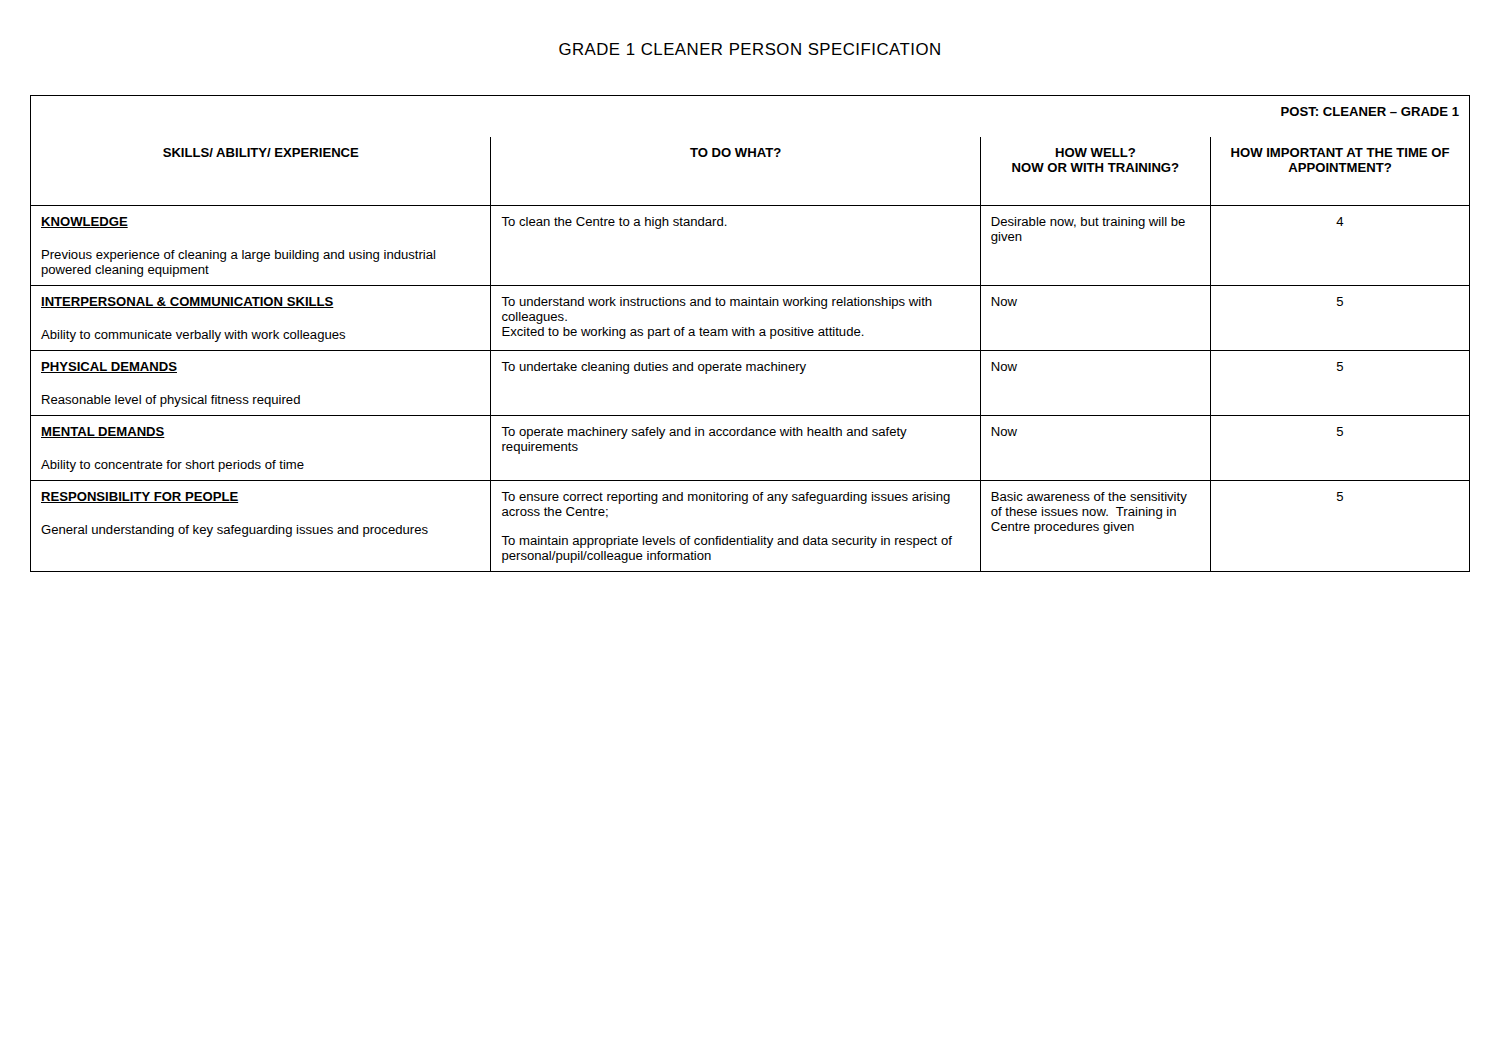GRADE 1 CLEANER PERSON SPECIFICATION
| POST: CLEANER – GRADE 1 |
| SKILLS/ ABILITY/ EXPERIENCE | TO DO WHAT? | HOW WELL? NOW OR WITH TRAINING? | HOW IMPORTANT AT THE TIME OF APPOINTMENT? |
| KNOWLEDGE Previous experience of cleaning a large building and using industrial powered cleaning equipment | To clean the Centre to a high standard. | Desirable now, but training will be given | 4 |
| INTERPERSONAL & COMMUNICATION SKILLS Ability to communicate verbally with work colleagues | To understand work instructions and to maintain working relationships with colleagues. Excited to be working as part of a team with a positive attitude. | Now | 5 |
| PHYSICAL DEMANDS Reasonable level of physical fitness required | To undertake cleaning duties and operate machinery | Now | 5 |
| MENTAL DEMANDS Ability to concentrate for short periods of time | To operate machinery safely and in accordance with health and safety requirements | Now | 5 |
| RESPONSIBILITY FOR PEOPLE General understanding of key safeguarding issues and procedures | To ensure correct reporting and monitoring of any safeguarding issues arising across the Centre; To maintain appropriate levels of confidentiality and data security in respect of personal/pupil/colleague information | Basic awareness of the sensitivity of these issues now. Training in Centre procedures given | 5 |